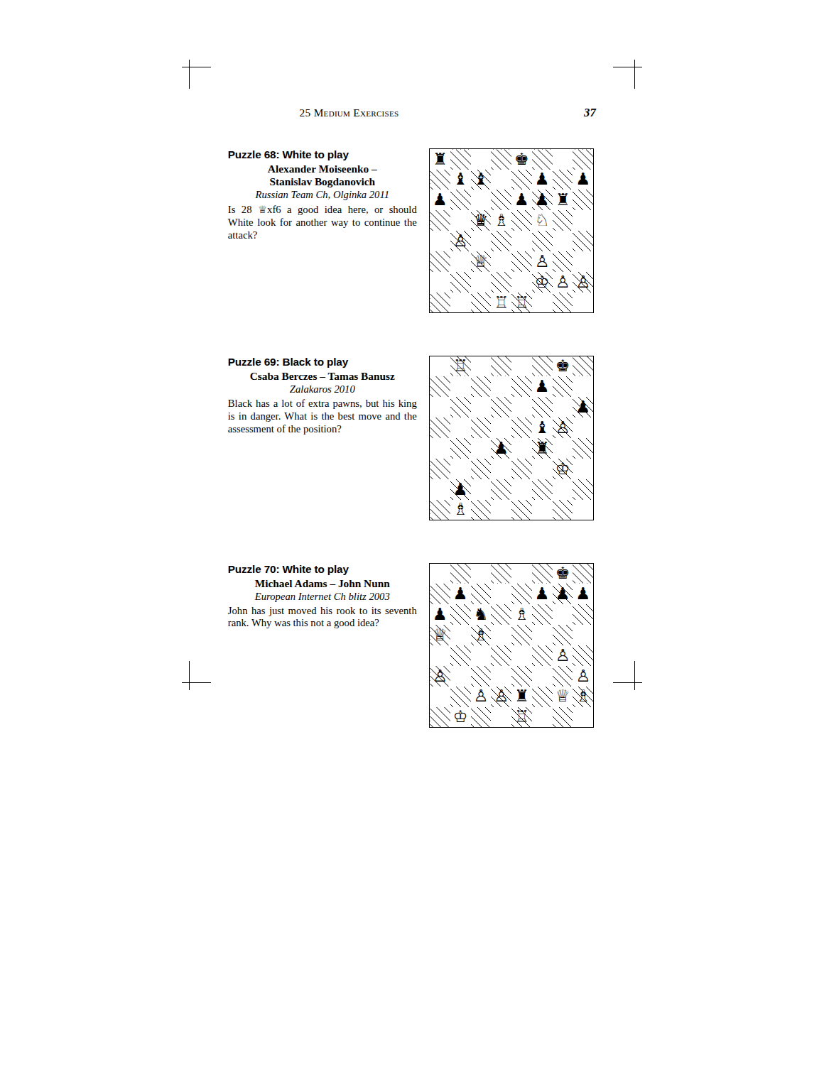25 Medium Exercises 37
Puzzle 68: White to play
Alexander Moiseenko –
Stanislav Bogdanovich
Russian Team Ch, Olginka 2011
Is 28 ♕xf6 a good idea here, or should White look for another way to continue the attack?
| ♜ | | | | ♚ | | | |
| | ♝ | ♝ | | | ♟ | | ♟ |
| ♟ | | | | ♟ | ♟ | ♜ | |
| | | ♛ | ♗ | | ♘ | | |
| | ♙ | | | | | | |
| | | ♕ | | | ♙ | | |
| | | | | | ♔ | ♙ | ♙ |
| | | | ♖ | ♖ | | | |
Puzzle 69: Black to play
Csaba Berczes – Tamas Banusz
Zalakaros 2010
Black has a lot of extra pawns, but his king is in danger. What is the best move and the assessment of the position?
| | ♖ | | | | | ♚ | |
| | | | | | ♟ | | |
| | | | | | | | ♟ |
| | | | | | ♝ | ♙ | |
| | | | ♟ | | ♜ | | |
| | | | | | | ♔ | |
| | ♟ | | | | | | |
| | ♗ | | | | | | |
Puzzle 70: White to play
Michael Adams – John Nunn
European Internet Ch blitz 2003
John has just moved his rook to its seventh rank. Why was this not a good idea?
| | | | | | | ♚ | |
| | ♟ | | | | ♟ | ♟ | ♟ |
| ♟ | | ♞ | | ♗ | | | |
| ♕ | | ♗ | | | | | |
| | | | | | | ♙ | |
| ♙ | | | | | | | ♙ |
| | | ♙ | ♙ | ♜ | | ♕ | ♗ |
| | ♔ | | | ♖ | | | |